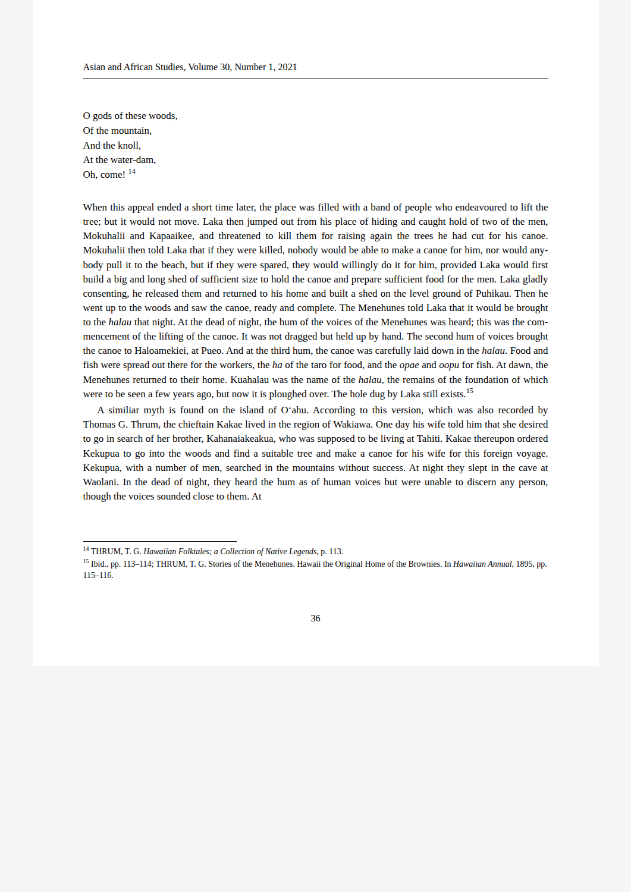Asian and African Studies, Volume 30, Number 1, 2021
O gods of these woods,
Of the mountain,
And the knoll,
At the water-dam,
Oh, come! 14
When this appeal ended a short time later, the place was filled with a band of people who endeavoured to lift the tree; but it would not move. Laka then jumped out from his place of hiding and caught hold of two of the men, Mokuhalii and Kapaaikee, and threatened to kill them for raising again the trees he had cut for his canoe. Mokuhalii then told Laka that if they were killed, nobody would be able to make a canoe for him, nor would anybody pull it to the beach, but if they were spared, they would willingly do it for him, provided Laka would first build a big and long shed of sufficient size to hold the canoe and prepare sufficient food for the men. Laka gladly consenting, he released them and returned to his home and built a shed on the level ground of Puhikau. Then he went up to the woods and saw the canoe, ready and complete. The Menehunes told Laka that it would be brought to the halau that night. At the dead of night, the hum of the voices of the Menehunes was heard; this was the commencement of the lifting of the canoe. It was not dragged but held up by hand. The second hum of voices brought the canoe to Haloamekiei, at Pueo. And at the third hum, the canoe was carefully laid down in the halau. Food and fish were spread out there for the workers, the ha of the taro for food, and the opae and oopu for fish. At dawn, the Menehunes returned to their home. Kuahalau was the name of the halau, the remains of the foundation of which were to be seen a few years ago, but now it is ploughed over. The hole dug by Laka still exists.15
A similiar myth is found on the island of O‘ahu. According to this version, which was also recorded by Thomas G. Thrum, the chieftain Kakae lived in the region of Wakiawa. One day his wife told him that she desired to go in search of her brother, Kahanaiakeakua, who was supposed to be living at Tahiti. Kakae thereupon ordered Kekupua to go into the woods and find a suitable tree and make a canoe for his wife for this foreign voyage. Kekupua, with a number of men, searched in the mountains without success. At night they slept in the cave at Waolani. In the dead of night, they heard the hum as of human voices but were unable to discern any person, though the voices sounded close to them. At
14 THRUM, T. G. Hawaiian Folktales; a Collection of Native Legends, p. 113.
15 Ibid., pp. 113–114; THRUM, T. G. Stories of the Menehunes. Hawaii the Original Home of the Brownies. In Hawaiian Annual, 1895, pp. 115–116.
36